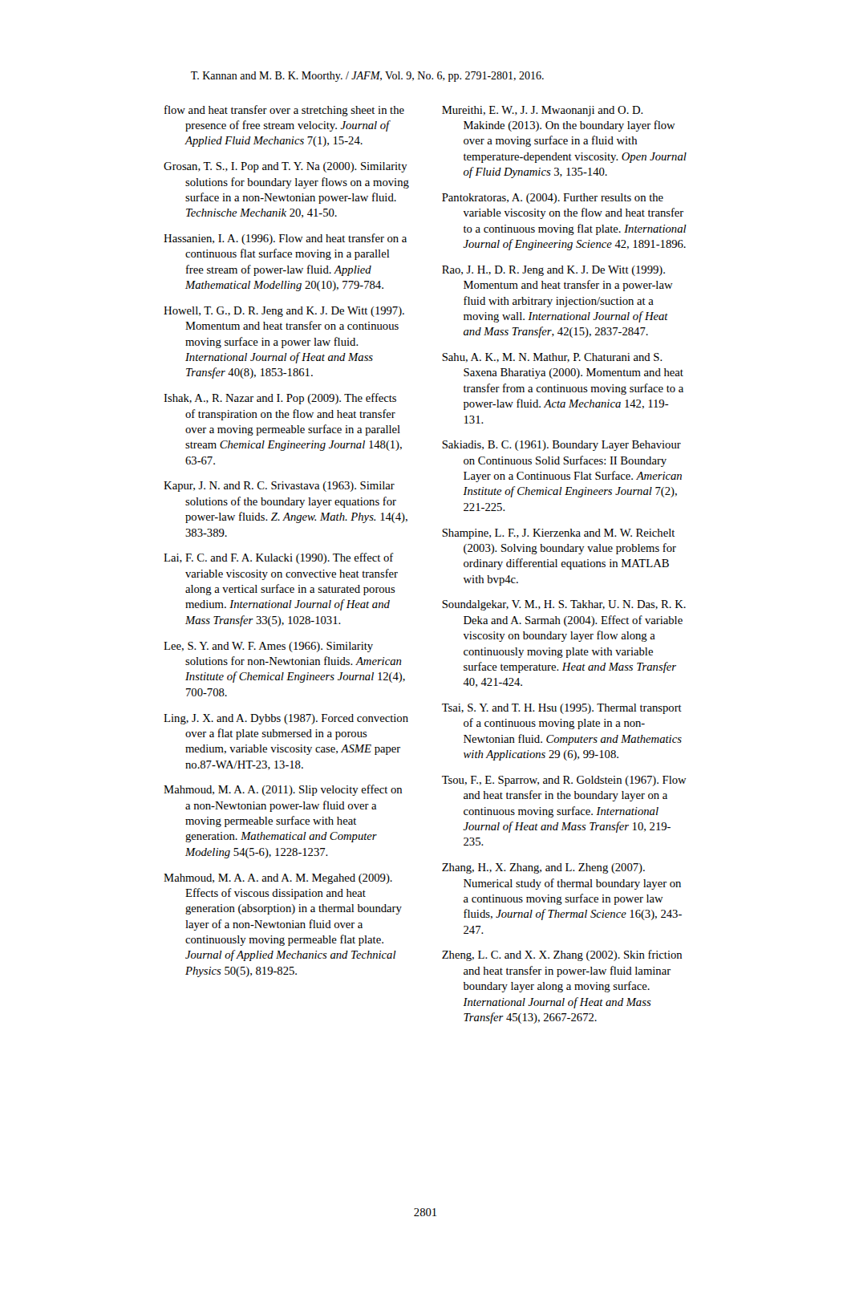T. Kannan and M. B. K. Moorthy. / JAFM, Vol. 9, No. 6, pp. 2791-2801, 2016.
flow and heat transfer over a stretching sheet in the presence of free stream velocity. Journal of Applied Fluid Mechanics 7(1), 15-24.
Grosan, T. S., I. Pop and T. Y. Na (2000). Similarity solutions for boundary layer flows on a moving surface in a non-Newtonian power-law fluid. Technische Mechanik 20, 41-50.
Hassanien, I. A. (1996). Flow and heat transfer on a continuous flat surface moving in a parallel free stream of power-law fluid. Applied Mathematical Modelling 20(10), 779-784.
Howell, T. G., D. R. Jeng and K. J. De Witt (1997). Momentum and heat transfer on a continuous moving surface in a power law fluid. International Journal of Heat and Mass Transfer 40(8), 1853-1861.
Ishak, A., R. Nazar and I. Pop (2009). The effects of transpiration on the flow and heat transfer over a moving permeable surface in a parallel stream Chemical Engineering Journal 148(1), 63-67.
Kapur, J. N. and R. C. Srivastava (1963). Similar solutions of the boundary layer equations for power-law fluids. Z. Angew. Math. Phys. 14(4), 383-389.
Lai, F. C. and F. A. Kulacki (1990). The effect of variable viscosity on convective heat transfer along a vertical surface in a saturated porous medium. International Journal of Heat and Mass Transfer 33(5), 1028-1031.
Lee, S. Y. and W. F. Ames (1966). Similarity solutions for non-Newtonian fluids. American Institute of Chemical Engineers Journal 12(4), 700-708.
Ling, J. X. and A. Dybbs (1987). Forced convection over a flat plate submersed in a porous medium, variable viscosity case, ASME paper no.87-WA/HT-23, 13-18.
Mahmoud, M. A. A. (2011). Slip velocity effect on a non-Newtonian power-law fluid over a moving permeable surface with heat generation. Mathematical and Computer Modeling 54(5-6), 1228-1237.
Mahmoud, M. A. A. and A. M. Megahed (2009). Effects of viscous dissipation and heat generation (absorption) in a thermal boundary layer of a non-Newtonian fluid over a continuously moving permeable flat plate. Journal of Applied Mechanics and Technical Physics 50(5), 819-825.
Mureithi, E. W., J. J. Mwaonanji and O. D. Makinde (2013). On the boundary layer flow over a moving surface in a fluid with temperature-dependent viscosity. Open Journal of Fluid Dynamics 3, 135-140.
Pantokratoras, A. (2004). Further results on the variable viscosity on the flow and heat transfer to a continuous moving flat plate. International Journal of Engineering Science 42, 1891-1896.
Rao, J. H., D. R. Jeng and K. J. De Witt (1999). Momentum and heat transfer in a power-law fluid with arbitrary injection/suction at a moving wall. International Journal of Heat and Mass Transfer, 42(15), 2837-2847.
Sahu, A. K., M. N. Mathur, P. Chaturani and S. Saxena Bharatiya (2000). Momentum and heat transfer from a continuous moving surface to a power-law fluid. Acta Mechanica 142, 119-131.
Sakiadis, B. C. (1961). Boundary Layer Behaviour on Continuous Solid Surfaces: II Boundary Layer on a Continuous Flat Surface. American Institute of Chemical Engineers Journal 7(2), 221-225.
Shampine, L. F., J. Kierzenka and M. W. Reichelt (2003). Solving boundary value problems for ordinary differential equations in MATLAB with bvp4c.
Soundalgekar, V. M., H. S. Takhar, U. N. Das, R. K. Deka and A. Sarmah (2004). Effect of variable viscosity on boundary layer flow along a continuously moving plate with variable surface temperature. Heat and Mass Transfer 40, 421-424.
Tsai, S. Y. and T. H. Hsu (1995). Thermal transport of a continuous moving plate in a non-Newtonian fluid. Computers and Mathematics with Applications 29 (6), 99-108.
Tsou, F., E. Sparrow, and R. Goldstein (1967). Flow and heat transfer in the boundary layer on a continuous moving surface. International Journal of Heat and Mass Transfer 10, 219-235.
Zhang, H., X. Zhang, and L. Zheng (2007). Numerical study of thermal boundary layer on a continuous moving surface in power law fluids, Journal of Thermal Science 16(3), 243-247.
Zheng, L. C. and X. X. Zhang (2002). Skin friction and heat transfer in power-law fluid laminar boundary layer along a moving surface. International Journal of Heat and Mass Transfer 45(13), 2667-2672.
2801